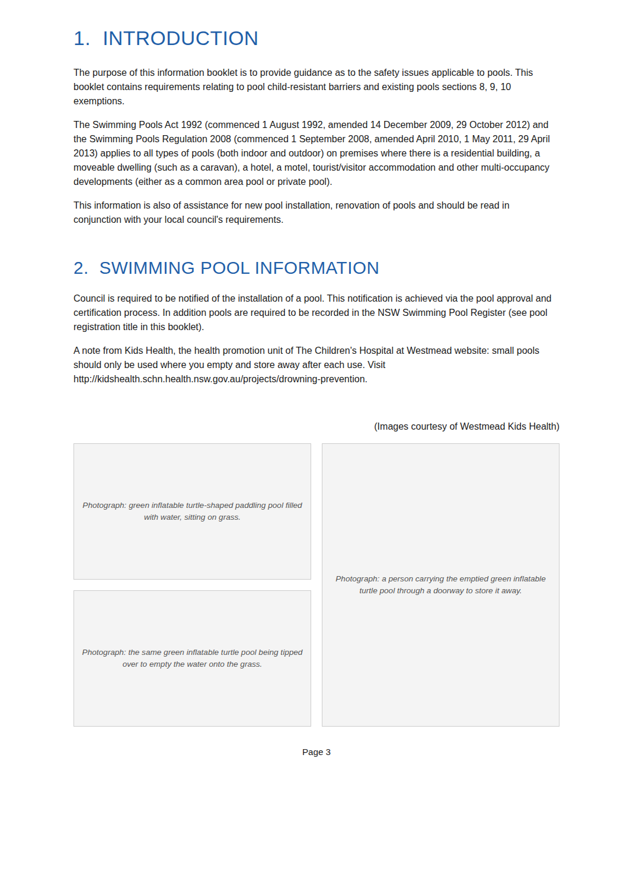1. INTRODUCTION
The purpose of this information booklet is to provide guidance as to the safety issues applicable to pools. This booklet contains requirements relating to pool child-resistant barriers and existing pools sections 8, 9, 10 exemptions.
The Swimming Pools Act 1992 (commenced 1 August 1992, amended 14 December 2009, 29 October 2012) and the Swimming Pools Regulation 2008 (commenced 1 September 2008, amended April 2010, 1 May 2011, 29 April 2013) applies to all types of pools (both indoor and outdoor) on premises where there is a residential building, a moveable dwelling (such as a caravan), a hotel, a motel, tourist/visitor accommodation and other multi-occupancy developments (either as a common area pool or private pool).
This information is also of assistance for new pool installation, renovation of pools and should be read in conjunction with your local council's requirements.
2. SWIMMING POOL INFORMATION
Council is required to be notified of the installation of a pool. This notification is achieved via the pool approval and certification process. In addition pools are required to be recorded in the NSW Swimming Pool Register (see pool registration title in this booklet).
A note from Kids Health, the health promotion unit of The Children's Hospital at Westmead website: small pools should only be used where you empty and store away after each use. Visit http://kidshealth.schn.health.nsw.gov.au/projects/drowning-prevention.
(Images courtesy of Westmead Kids Health)
Photograph: green inflatable turtle-shaped paddling pool filled with water, sitting on grass.
Photograph: a person carrying the emptied green inflatable turtle pool through a doorway to store it away.
Photograph: the same green inflatable turtle pool being tipped over to empty the water onto the grass.
Page 3